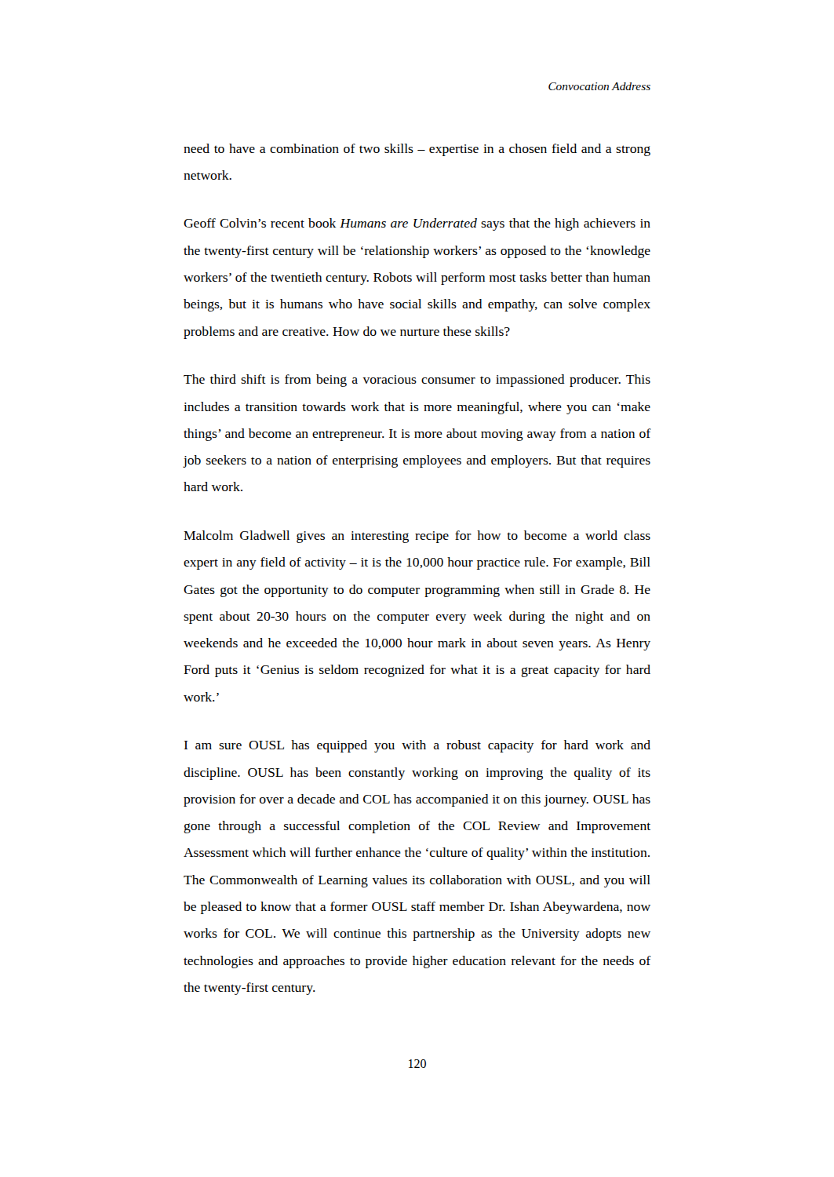Convocation Address
need to have a combination of two skills – expertise in a chosen field and a strong network.
Geoff Colvin’s recent book Humans are Underrated says that the high achievers in the twenty-first century will be ‘relationship workers’ as opposed to the ‘knowledge workers’ of the twentieth century. Robots will perform most tasks better than human beings, but it is humans who have social skills and empathy, can solve complex problems and are creative. How do we nurture these skills?
The third shift is from being a voracious consumer to impassioned producer. This includes a transition towards work that is more meaningful, where you can ‘make things’ and become an entrepreneur. It is more about moving away from a nation of job seekers to a nation of enterprising employees and employers. But that requires hard work.
Malcolm Gladwell gives an interesting recipe for how to become a world class expert in any field of activity – it is the 10,000 hour practice rule. For example, Bill Gates got the opportunity to do computer programming when still in Grade 8. He spent about 20-30 hours on the computer every week during the night and on weekends and he exceeded the 10,000 hour mark in about seven years. As Henry Ford puts it ‘Genius is seldom recognized for what it is a great capacity for hard work.’
I am sure OUSL has equipped you with a robust capacity for hard work and discipline. OUSL has been constantly working on improving the quality of its provision for over a decade and COL has accompanied it on this journey. OUSL has gone through a successful completion of the COL Review and Improvement Assessment which will further enhance the ‘culture of quality’ within the institution. The Commonwealth of Learning values its collaboration with OUSL, and you will be pleased to know that a former OUSL staff member Dr. Ishan Abeywardena, now works for COL. We will continue this partnership as the University adopts new technologies and approaches to provide higher education relevant for the needs of the twenty-first century.
120